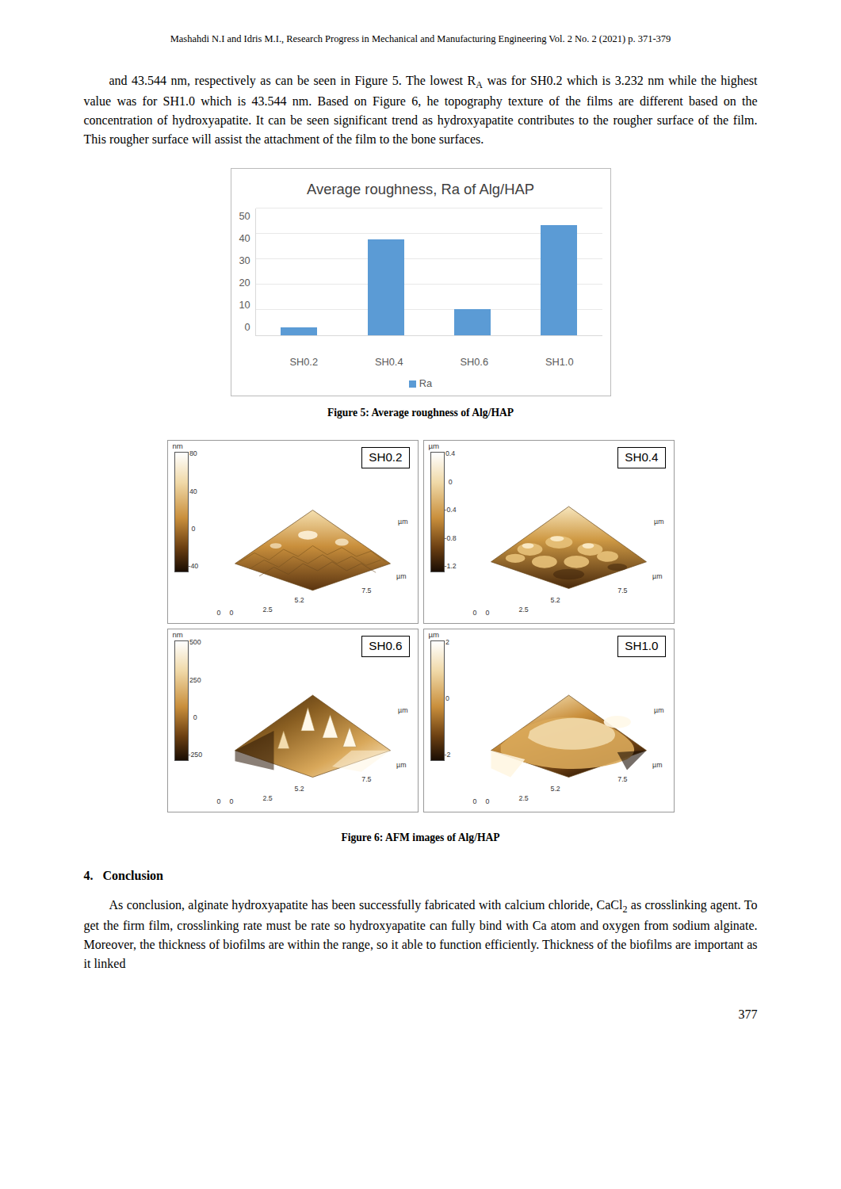Mashahdi N.I and Idris M.I., Research Progress in Mechanical and Manufacturing Engineering Vol. 2 No. 2 (2021) p. 371-379
and 43.544 nm, respectively as can be seen in Figure 5. The lowest RA was for SH0.2 which is 3.232 nm while the highest value was for SH1.0 which is 43.544 nm. Based on Figure 6, he topography texture of the films are different based on the concentration of hydroxyapatite. It can be seen significant trend as hydroxyapatite contributes to the rougher surface of the film. This rougher surface will assist the attachment of the film to the bone surfaces.
Average roughness, Ra of Alg/HAP
50 40 30 20 10 0
SH0.2 SH0.4 SH0.6 SH1.0
Ra
Figure 5: Average roughness of Alg/HAP
SH0.2
nm
80 40 0 -40
0
0
2.5
5.2
7.5
µm
µm
SH0.4
µm
0.4 0 -0.4 -0.8 -1.2
0
0
2.5
5.2
7.5
µm
µm
SH0.6
nm
500 250 0 -250
0
0
2.5
5.2
7.5
µm
µm
SH1.0
µm
2 0 -2
0
0
2.5
5.2
7.5
µm
µm
Figure 6: AFM images of Alg/HAP
4. Conclusion
As conclusion, alginate hydroxyapatite has been successfully fabricated with calcium chloride, CaCl2 as crosslinking agent. To get the firm film, crosslinking rate must be rate so hydroxyapatite can fully bind with Ca atom and oxygen from sodium alginate. Moreover, the thickness of biofilms are within the range, so it able to function efficiently. Thickness of the biofilms are important as it linked
377